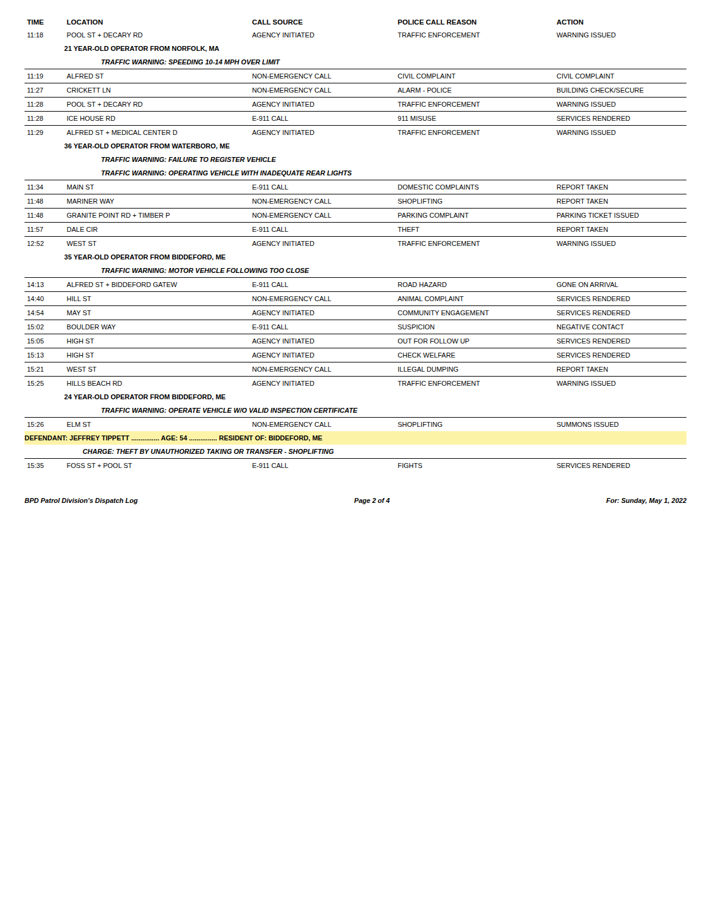| TIME | LOCATION | CALL SOURCE | POLICE CALL REASON | ACTION |
| --- | --- | --- | --- | --- |
| 11:18 | POOL ST + DECARY RD | AGENCY INITIATED | TRAFFIC ENFORCEMENT | WARNING ISSUED |
| | 21 YEAR-OLD OPERATOR FROM NORFOLK, MA |
| | TRAFFIC WARNING: SPEEDING 10-14 MPH OVER LIMIT |
| 11:19 | ALFRED ST | NON-EMERGENCY CALL | CIVIL COMPLAINT | CIVIL COMPLAINT |
| 11:27 | CRICKETT LN | NON-EMERGENCY CALL | ALARM - POLICE | BUILDING CHECK/SECURE |
| 11:28 | POOL ST + DECARY RD | AGENCY INITIATED | TRAFFIC ENFORCEMENT | WARNING ISSUED |
| 11:28 | ICE HOUSE RD | E-911 CALL | 911 MISUSE | SERVICES RENDERED |
| 11:29 | ALFRED ST + MEDICAL CENTER D | AGENCY INITIATED | TRAFFIC ENFORCEMENT | WARNING ISSUED |
| | 36 YEAR-OLD OPERATOR FROM WATERBORO, ME |
| | TRAFFIC WARNING: FAILURE TO REGISTER VEHICLE |
| | TRAFFIC WARNING: OPERATING VEHICLE WITH INADEQUATE REAR LIGHTS |
| 11:34 | MAIN ST | E-911 CALL | DOMESTIC COMPLAINTS | REPORT TAKEN |
| 11:48 | MARINER WAY | NON-EMERGENCY CALL | SHOPLIFTING | REPORT TAKEN |
| 11:48 | GRANITE POINT RD + TIMBER P | NON-EMERGENCY CALL | PARKING COMPLAINT | PARKING TICKET ISSUED |
| 11:57 | DALE CIR | E-911 CALL | THEFT | REPORT TAKEN |
| 12:52 | WEST ST | AGENCY INITIATED | TRAFFIC ENFORCEMENT | WARNING ISSUED |
| | 35 YEAR-OLD OPERATOR FROM BIDDEFORD, ME |
| | TRAFFIC WARNING: MOTOR VEHICLE FOLLOWING TOO CLOSE |
| 14:13 | ALFRED ST + BIDDEFORD GATEW | E-911 CALL | ROAD HAZARD | GONE ON ARRIVAL |
| 14:40 | HILL ST | NON-EMERGENCY CALL | ANIMAL COMPLAINT | SERVICES RENDERED |
| 14:54 | MAY ST | AGENCY INITIATED | COMMUNITY ENGAGEMENT | SERVICES RENDERED |
| 15:02 | BOULDER WAY | E-911 CALL | SUSPICION | NEGATIVE CONTACT |
| 15:05 | HIGH ST | AGENCY INITIATED | OUT FOR FOLLOW UP | SERVICES RENDERED |
| 15:13 | HIGH ST | AGENCY INITIATED | CHECK WELFARE | SERVICES RENDERED |
| 15:21 | WEST ST | NON-EMERGENCY CALL | ILLEGAL DUMPING | REPORT TAKEN |
| 15:25 | HILLS BEACH RD | AGENCY INITIATED | TRAFFIC ENFORCEMENT | WARNING ISSUED |
| | 24 YEAR-OLD OPERATOR FROM BIDDEFORD, ME |
| | TRAFFIC WARNING: OPERATE VEHICLE W/O VALID INSPECTION CERTIFICATE |
| 15:26 | ELM ST | NON-EMERGENCY CALL | SHOPLIFTING | SUMMONS ISSUED |
| DEFENDANT: JEFFREY TIPPETT ............... AGE: 54 ............... RESIDENT OF: BIDDEFORD, ME |
| | CHARGE: THEFT BY UNAUTHORIZED TAKING OR TRANSFER - SHOPLIFTING |
| 15:35 | FOSS ST + POOL ST | E-911 CALL | FIGHTS | SERVICES RENDERED |
BPD Patrol Division's Dispatch Log
Page 2 of 4
For: Sunday, May 1, 2022